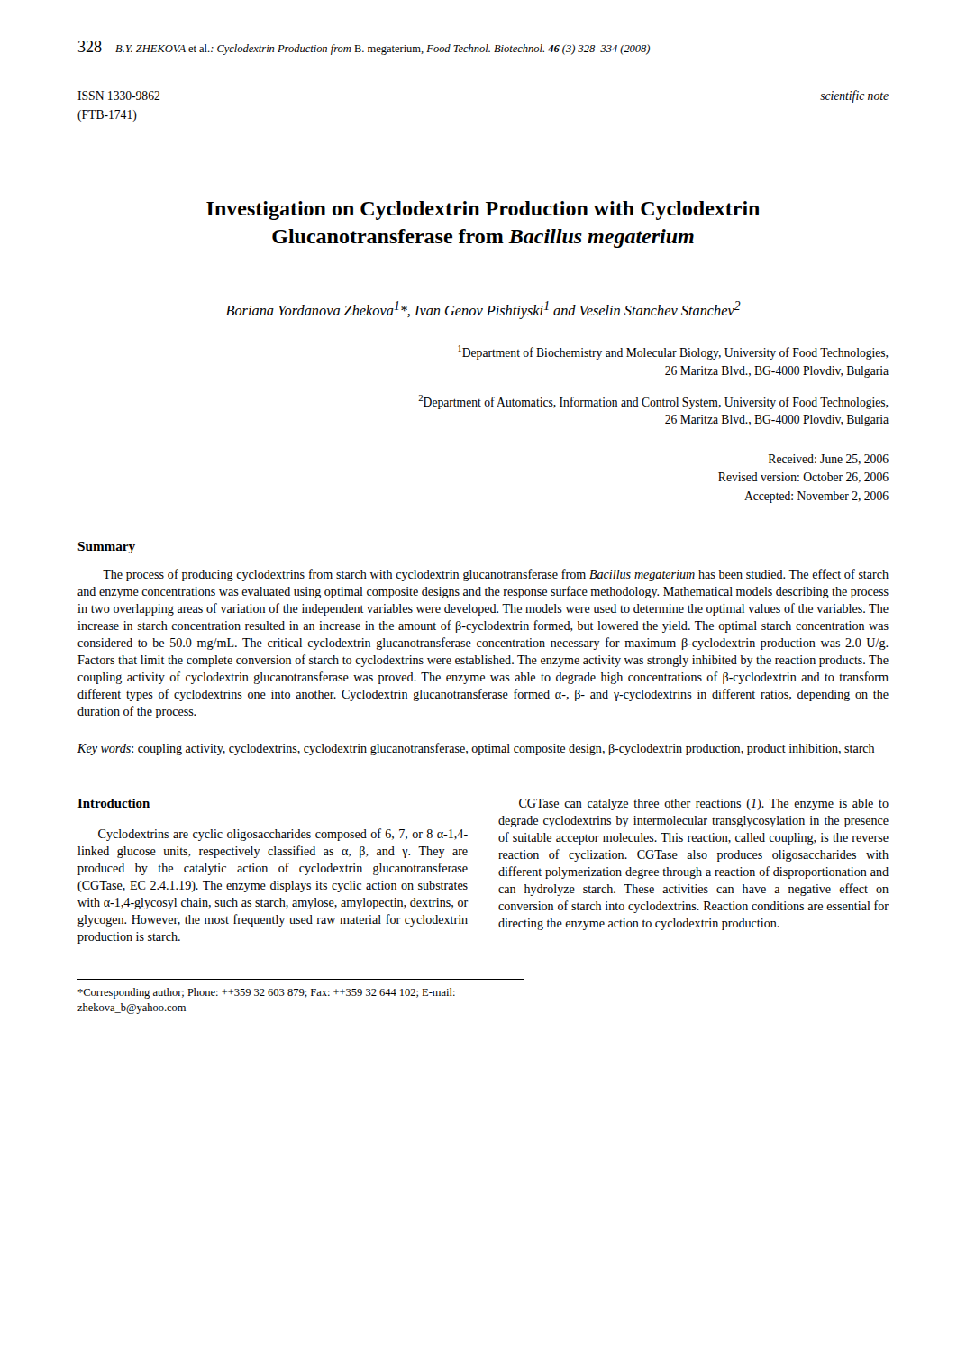328 B.Y. ZHEKOVA et al.: Cyclodextrin Production from B. megaterium, Food Technol. Biotechnol. 46 (3) 328–334 (2008)
ISSN 1330-9862
(FTB-1741)
scientific note
Investigation on Cyclodextrin Production with Cyclodextrin
Glucanotransferase from Bacillus megaterium
Boriana Yordanova Zhekova1*, Ivan Genov Pishtiyski1 and Veselin Stanchev Stanchev2
1Department of Biochemistry and Molecular Biology, University of Food Technologies,
26 Maritza Blvd., BG-4000 Plovdiv, Bulgaria
2Department of Automatics, Information and Control System, University of Food Technologies,
26 Maritza Blvd., BG-4000 Plovdiv, Bulgaria
Received: June 25, 2006
Revised version: October 26, 2006
Accepted: November 2, 2006
Summary
The process of producing cyclodextrins from starch with cyclodextrin glucanotransferase from Bacillus megaterium has been studied. The effect of starch and enzyme concentrations was evaluated using optimal composite designs and the response surface methodology. Mathematical models describing the process in two overlapping areas of variation of the independent variables were developed. The models were used to determine the optimal values of the variables. The increase in starch concentration resulted in an increase in the amount of β-cyclodextrin formed, but lowered the yield. The optimal starch concentration was considered to be 50.0 mg/mL. The critical cyclodextrin glucanotransferase concentration necessary for maximum β-cyclodextrin production was 2.0 U/g. Factors that limit the complete conversion of starch to cyclodextrins were established. The enzyme activity was strongly inhibited by the reaction products. The coupling activity of cyclodextrin glucanotransferase was proved. The enzyme was able to degrade high concentrations of β-cyclodextrin and to transform different types of cyclodextrins one into another. Cyclodextrin glucanotransferase formed α-, β- and γ-cyclodextrins in different ratios, depending on the duration of the process.
Key words: coupling activity, cyclodextrins, cyclodextrin glucanotransferase, optimal composite design, β-cyclodextrin production, product inhibition, starch
Introduction
Cyclodextrins are cyclic oligosaccharides composed of 6, 7, or 8 α-1,4-linked glucose units, respectively classified as α, β, and γ. They are produced by the catalytic action of cyclodextrin glucanotransferase (CGTase, EC 2.4.1.19). The enzyme displays its cyclic action on substrates with α-1,4-glycosyl chain, such as starch, amylose, amylopectin, dextrins, or glycogen. However, the most frequently used raw material for cyclodextrin production is starch.
CGTase can catalyze three other reactions (1). The enzyme is able to degrade cyclodextrins by intermolecular transglycosylation in the presence of suitable acceptor molecules. This reaction, called coupling, is the reverse reaction of cyclization. CGTase also produces oligosaccharides with different polymerization degree through a reaction of disproportionation and can hydrolyze starch. These activities can have a negative effect on conversion of starch into cyclodextrins. Reaction conditions are essential for directing the enzyme action to cyclodextrin production.
*Corresponding author; Phone: ++359 32 603 879; Fax: ++359 32 644 102; E-mail: zhekova_b@yahoo.com